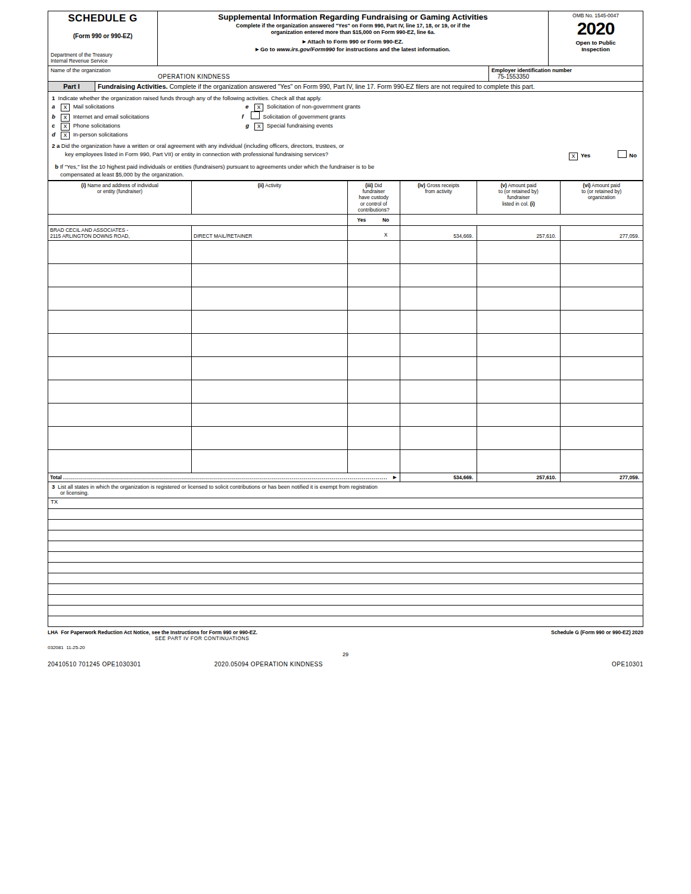| SCHEDULE G (Form 990 or 990-EZ) Department of the Treasury Internal Revenue Service | Supplemental Information Regarding Fundraising or Gaming Activities Complete if the organization answered "Yes" on Form 990, Part IV, line 17, 18, or 19, or if the organization entered more than $15,000 on Form 990-EZ, line 6a. Attach to Form 990 or Form 990-EZ. Go to www.irs.gov/Form990 for instructions and the latest information. | OMB No. 1545-0047 2020 Open to Public Inspection |
| Name of the organization OPERATION KINDNESS | Employer identification number 75-1553350 |
| Part I | Fundraising Activities. Complete if the organization answered "Yes" on Form 990, Part IV, line 17. Form 990-EZ filers are not required to complete this part. |
1 Indicate whether the organization raised funds through any of the following activities. Check all that apply.
a Mail solicitations e Solicitation of non-government grants
b Internet and email solicitations f Solicitation of government grants
c Phone solicitations g Special fundraising events
d In-person solicitations
2 a Did the organization have a written or oral agreement with any individual (including officers, directors, trustees, or
key employees listed in Form 990, Part VII) or entity in connection with professional fundraising services? Yes No
b If "Yes," list the 10 highest paid individuals or entities (fundraisers) pursuant to agreements under which the fundraiser is to be
compensated at least $5,000 by the organization.
| (i) Name and address of individual or entity (fundraiser) | (ii) Activity | (iii) Did fundraiser have custody or control of contributions? | (iv) Gross receipts from activity | (v) Amount paid to (or retained by) fundraiser listed in col. (i) | (vi) Amount paid to (or retained by) organization |
| --- | --- | --- | --- | --- | --- |
| | | / Yes / No / | | | |
| BRAD CECIL AND ASSOCIATES - 2115 ARLINGTON DOWNS ROAD, | DIRECT MAIL/RETAINER | / / X / | 534,669. | 257,610. | 277,059. |
| Total .................................................................................................................................................................. | 534,669. | 257,610. | 277,059. |
3 List all states in which the organization is registered or licensed to solicit contributions or has been notified it is exempt from registration
or licensing.
TX
Schedule G (Form 990 or 990-EZ) 2020 LHA For Paperwork Reduction Act Notice, see the Instructions for Form 990 or 990-EZ.
SEE PART IV FOR CONTINUATIONS
032081 11-25-20
29
20410510 701245 OPE1030301 2020.05094 OPERATION KINDNESS OPE10301